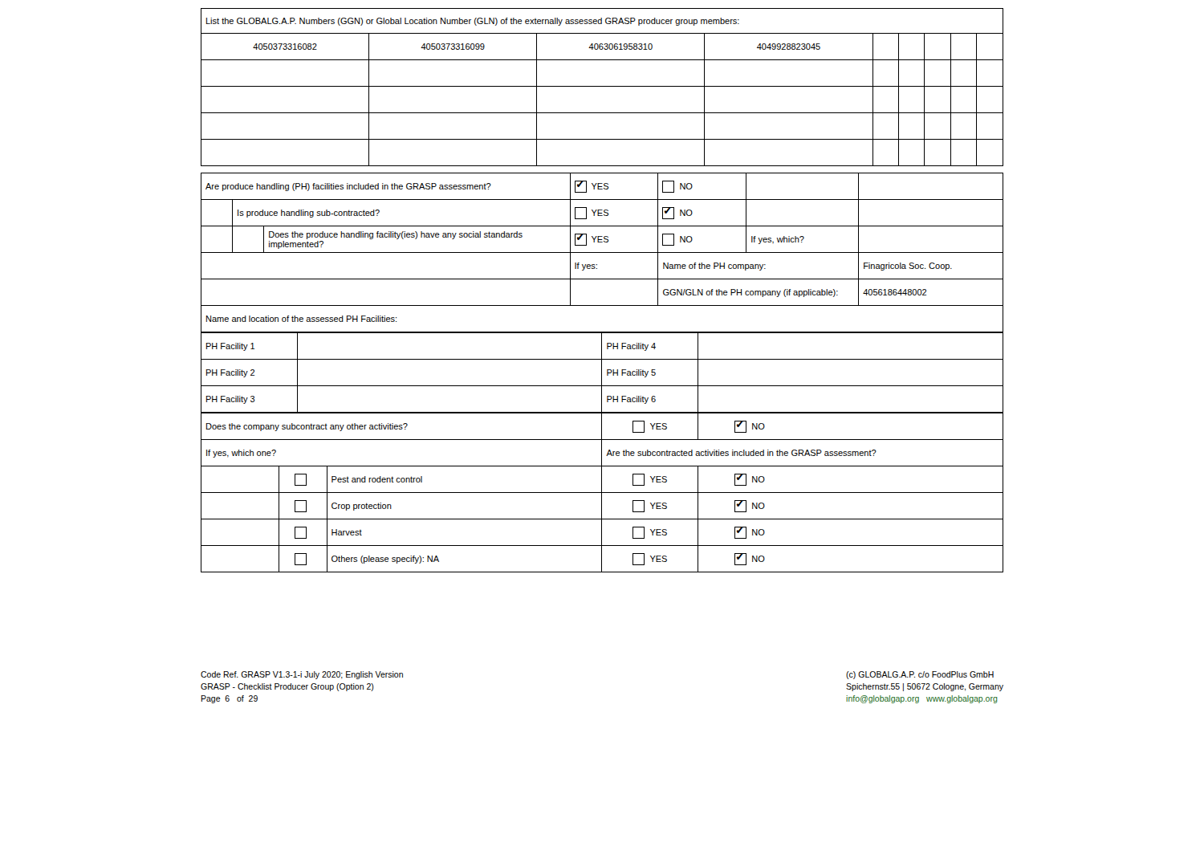| List the GLOBALG.A.P. Numbers (GGN) or Global Location Number (GLN) of the externally assessed GRASP producer group members: |
| 4050373316082 | 4050373316099 | 4063061958310 | 4049928823045 | | | | | |
| Are produce handling (PH) facilities included in the GRASP assessment? | YES | NO | | |
| | Is produce handling sub-contracted? | YES | NO | | |
| | | Does the produce handling facility(ies) have any social standards implemented? | YES | NO | If yes, which? | |
| | If yes: | Name of the PH company: | Finagricola Soc. Coop. |
| | | GGN/GLN of the PH company (if applicable): | 4056186448002 |
| Name and location of the assessed PH Facilities: |
| PH Facility 1 | | PH Facility 4 | |
| PH Facility 2 | | PH Facility 5 | |
| PH Facility 3 | | PH Facility 6 | |
| Does the company subcontract any other activities? | YES | NO |
| If yes, which one? | Are the subcontracted activities included in the GRASP assessment? |
| | | Pest and rodent control | YES | NO |
| | | Crop protection | YES | NO |
| | | Harvest | YES | NO |
| | | Others (please specify): NA | YES | NO |
Code Ref. GRASP V1.3-1-i July 2020; English Version
GRASP - Checklist Producer Group (Option 2)
Page 6 of 29
(c) GLOBALG.A.P. c/o FoodPlus GmbH
Spichernstr.55 | 50672 Cologne, Germany
info@globalgap.org www.globalgap.org